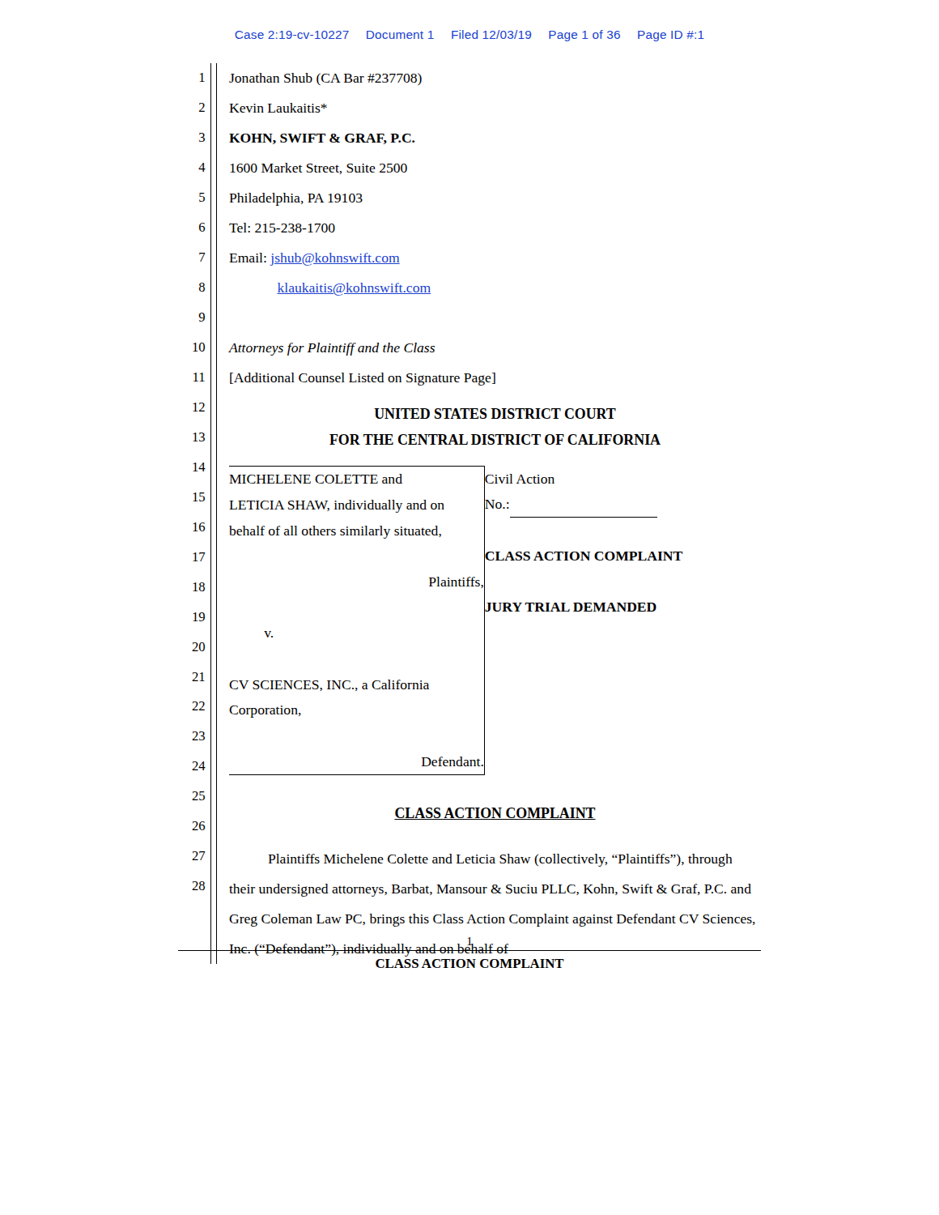Case 2:19-cv-10227 Document 1 Filed 12/03/19 Page 1 of 36 Page ID #:1
1
2
3
4
5
6
7
8
9
10
11
12
13
14
15
16
17
18
19
20
21
22
23
24
25
26
27
28
Jonathan Shub (CA Bar #237708)
Kevin Laukaitis*
KOHN, SWIFT & GRAF, P.C.
1600 Market Street, Suite 2500
Philadelphia, PA 19103
Tel: 215-238-1700
Email: jshub@kohnswift.com
klaukaitis@kohnswift.com
Attorneys for Plaintiff and the Class
[Additional Counsel Listed on Signature Page]
UNITED STATES DISTRICT COURT
FOR THE CENTRAL DISTRICT OF CALIFORNIA
| MICHELENE COLETTE and LETICIA SHAW, individually and on behalf of all others similarly situated, Plaintiffs, v. CV SCIENCES, INC., a California Corporation, Defendant. | Civil Action No.: CLASS ACTION COMPLAINT JURY TRIAL DEMANDED |
CLASS ACTION COMPLAINT
Plaintiffs Michelene Colette and Leticia Shaw (collectively, “Plaintiffs”), through their undersigned attorneys, Barbat, Mansour & Suciu PLLC, Kohn, Swift & Graf, P.C. and Greg Coleman Law PC, brings this Class Action Complaint against Defendant CV Sciences, Inc. (“Defendant”), individually and on behalf of
1
CLASS ACTION COMPLAINT